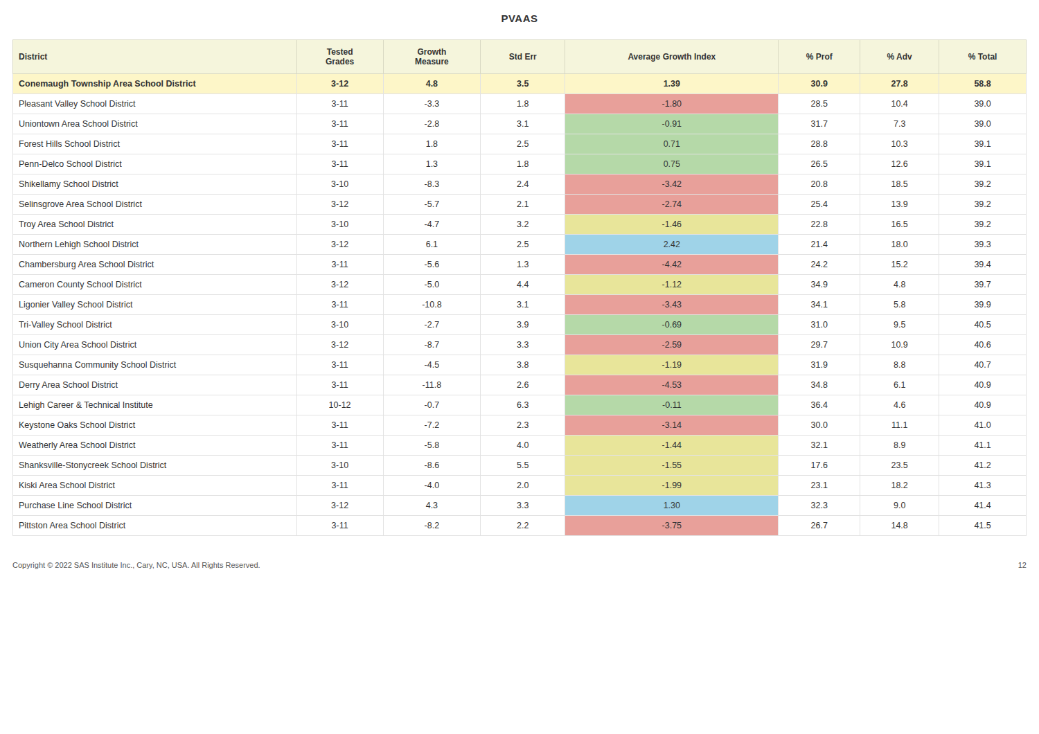PVAAS
| District | Tested Grades | Growth Measure | Std Err | Average Growth Index | % Prof | % Adv | % Total |
| --- | --- | --- | --- | --- | --- | --- | --- |
| Conemaugh Township Area School District | 3-12 | 4.8 | 3.5 | 1.39 | 30.9 | 27.8 | 58.8 |
| Pleasant Valley School District | 3-11 | -3.3 | 1.8 | -1.80 | 28.5 | 10.4 | 39.0 |
| Uniontown Area School District | 3-11 | -2.8 | 3.1 | -0.91 | 31.7 | 7.3 | 39.0 |
| Forest Hills School District | 3-11 | 1.8 | 2.5 | 0.71 | 28.8 | 10.3 | 39.1 |
| Penn-Delco School District | 3-11 | 1.3 | 1.8 | 0.75 | 26.5 | 12.6 | 39.1 |
| Shikellamy School District | 3-10 | -8.3 | 2.4 | -3.42 | 20.8 | 18.5 | 39.2 |
| Selinsgrove Area School District | 3-12 | -5.7 | 2.1 | -2.74 | 25.4 | 13.9 | 39.2 |
| Troy Area School District | 3-10 | -4.7 | 3.2 | -1.46 | 22.8 | 16.5 | 39.2 |
| Northern Lehigh School District | 3-12 | 6.1 | 2.5 | 2.42 | 21.4 | 18.0 | 39.3 |
| Chambersburg Area School District | 3-11 | -5.6 | 1.3 | -4.42 | 24.2 | 15.2 | 39.4 |
| Cameron County School District | 3-12 | -5.0 | 4.4 | -1.12 | 34.9 | 4.8 | 39.7 |
| Ligonier Valley School District | 3-11 | -10.8 | 3.1 | -3.43 | 34.1 | 5.8 | 39.9 |
| Tri-Valley School District | 3-10 | -2.7 | 3.9 | -0.69 | 31.0 | 9.5 | 40.5 |
| Union City Area School District | 3-12 | -8.7 | 3.3 | -2.59 | 29.7 | 10.9 | 40.6 |
| Susquehanna Community School District | 3-11 | -4.5 | 3.8 | -1.19 | 31.9 | 8.8 | 40.7 |
| Derry Area School District | 3-11 | -11.8 | 2.6 | -4.53 | 34.8 | 6.1 | 40.9 |
| Lehigh Career & Technical Institute | 10-12 | -0.7 | 6.3 | -0.11 | 36.4 | 4.6 | 40.9 |
| Keystone Oaks School District | 3-11 | -7.2 | 2.3 | -3.14 | 30.0 | 11.1 | 41.0 |
| Weatherly Area School District | 3-11 | -5.8 | 4.0 | -1.44 | 32.1 | 8.9 | 41.1 |
| Shanksville-Stonycreek School District | 3-10 | -8.6 | 5.5 | -1.55 | 17.6 | 23.5 | 41.2 |
| Kiski Area School District | 3-11 | -4.0 | 2.0 | -1.99 | 23.1 | 18.2 | 41.3 |
| Purchase Line School District | 3-12 | 4.3 | 3.3 | 1.30 | 32.3 | 9.0 | 41.4 |
| Pittston Area School District | 3-11 | -8.2 | 2.2 | -3.75 | 26.7 | 14.8 | 41.5 |
Copyright © 2022 SAS Institute Inc., Cary, NC, USA. All Rights Reserved.
12